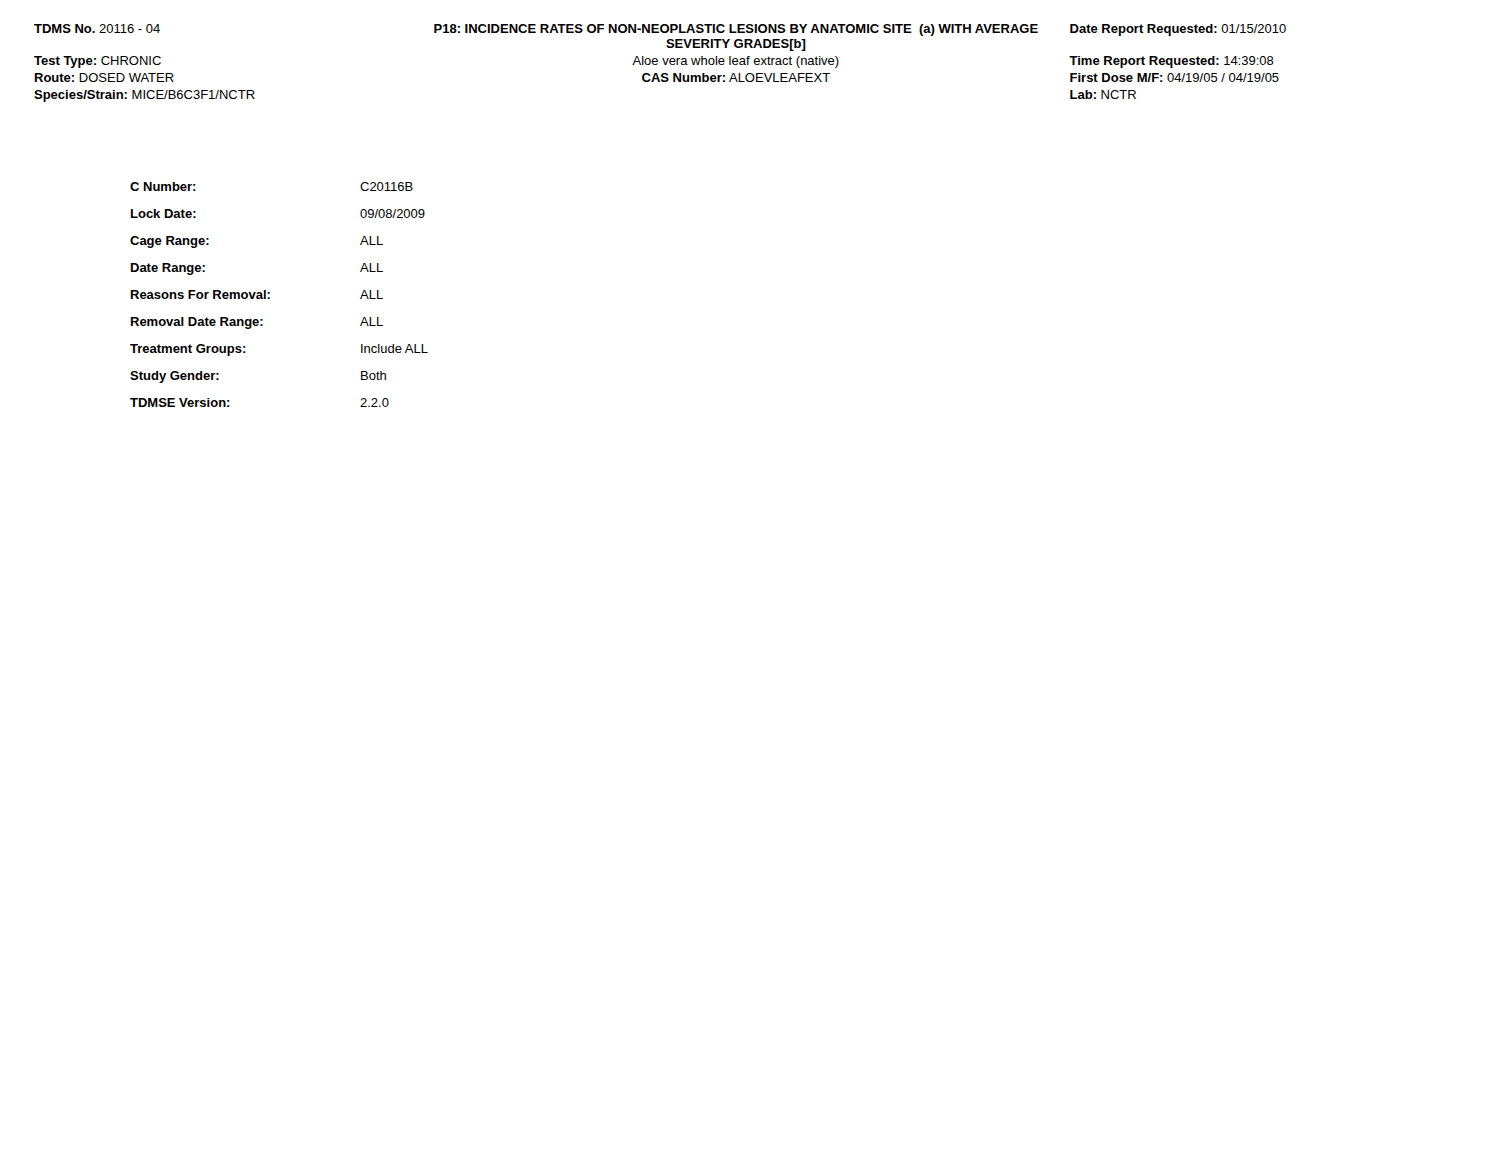| TDMS No. 20116 - 04 | P18: INCIDENCE RATES OF NON-NEOPLASTIC LESIONS BY ANATOMIC SITE (a) WITH AVERAGE SEVERITY GRADES[b] | Date Report Requested: 01/15/2010 |
| Test Type: CHRONIC | Aloe vera whole leaf extract (native) | Time Report Requested: 14:39:08 |
| Route: DOSED WATER | CAS Number: ALOEVLEAFEXT | First Dose M/F: 04/19/05 / 04/19/05 |
| Species/Strain: MICE/B6C3F1/NCTR | | Lab: NCTR |
| C Number: | C20116B |
| Lock Date: | 09/08/2009 |
| Cage Range: | ALL |
| Date Range: | ALL |
| Reasons For Removal: | ALL |
| Removal Date Range: | ALL |
| Treatment Groups: | Include ALL |
| Study Gender: | Both |
| TDMSE Version: | 2.2.0 |